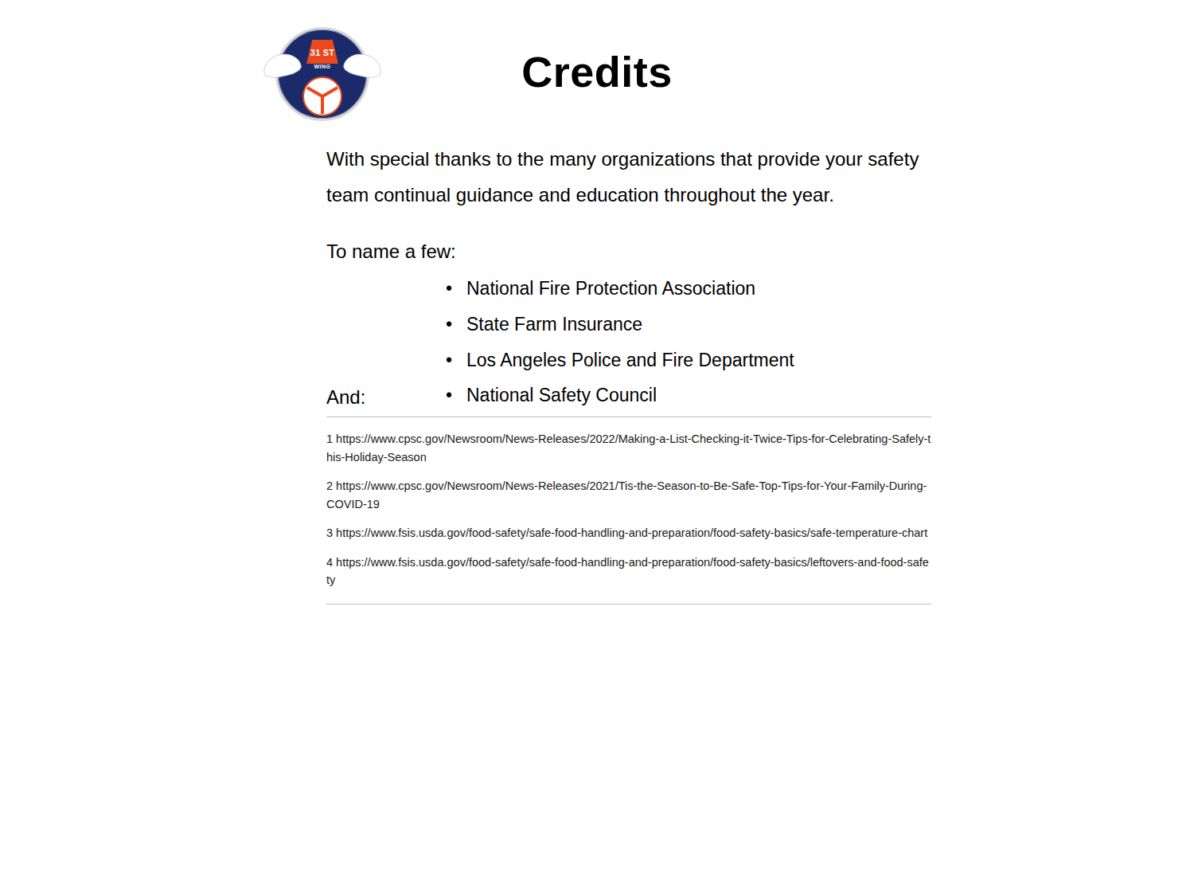31 ST
WING
Credits
With special thanks to the many organizations that provide your safety team continual guidance and education throughout the year.
To name a few:
National Fire Protection Association
State Farm Insurance
Los Angeles Police and Fire Department
National Safety Council
And:
https://www.cpsc.gov/Newsroom/News-Releases/2022/Making-a-List-Checking-it-Twice-Tips-for-Celebrating-Safely-this-Holiday-Season
https://www.cpsc.gov/Newsroom/News-Releases/2021/Tis-the-Season-to-Be-Safe-Top-Tips-for-Your-Family-During-COVID-19
https://www.fsis.usda.gov/food-safety/safe-food-handling-and-preparation/food-safety-basics/safe-temperature-chart
https://www.fsis.usda.gov/food-safety/safe-food-handling-and-preparation/food-safety-basics/leftovers-and-food-safety